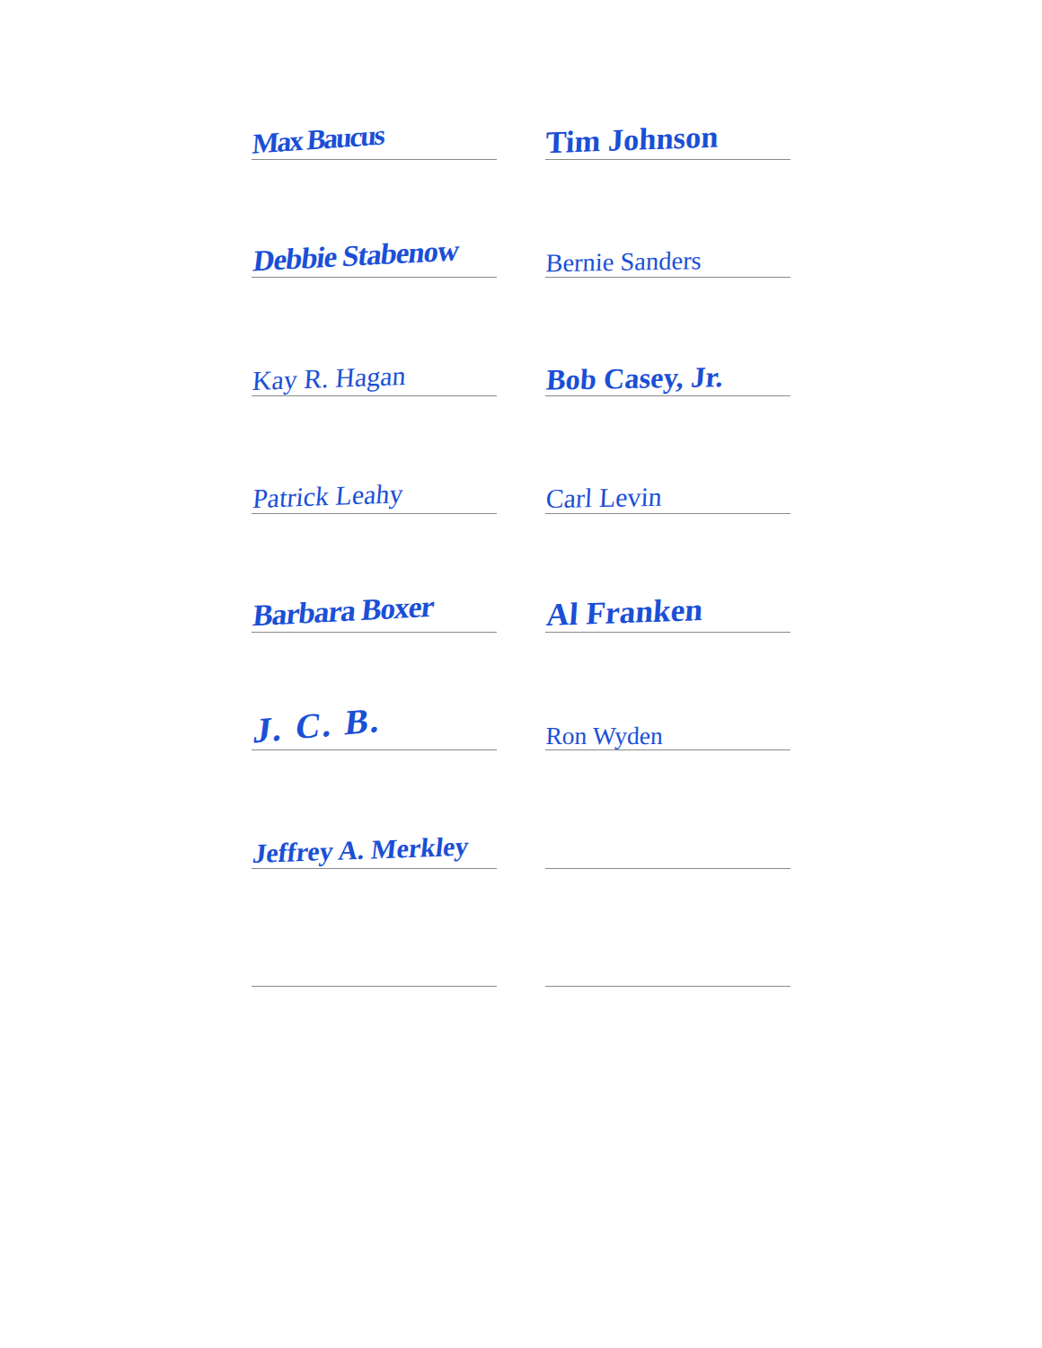| Max Baucus | Tim Johnson |
| Debbie Stabenow | Bernie Sanders |
| Kay R. Hagan | Bob Casey, Jr. |
| Patrick Leahy | Carl Levin |
| Barbara Boxer | Al Franken |
| J. C. B. | Ron Wyden |
| Jeffrey A. Merkley | |